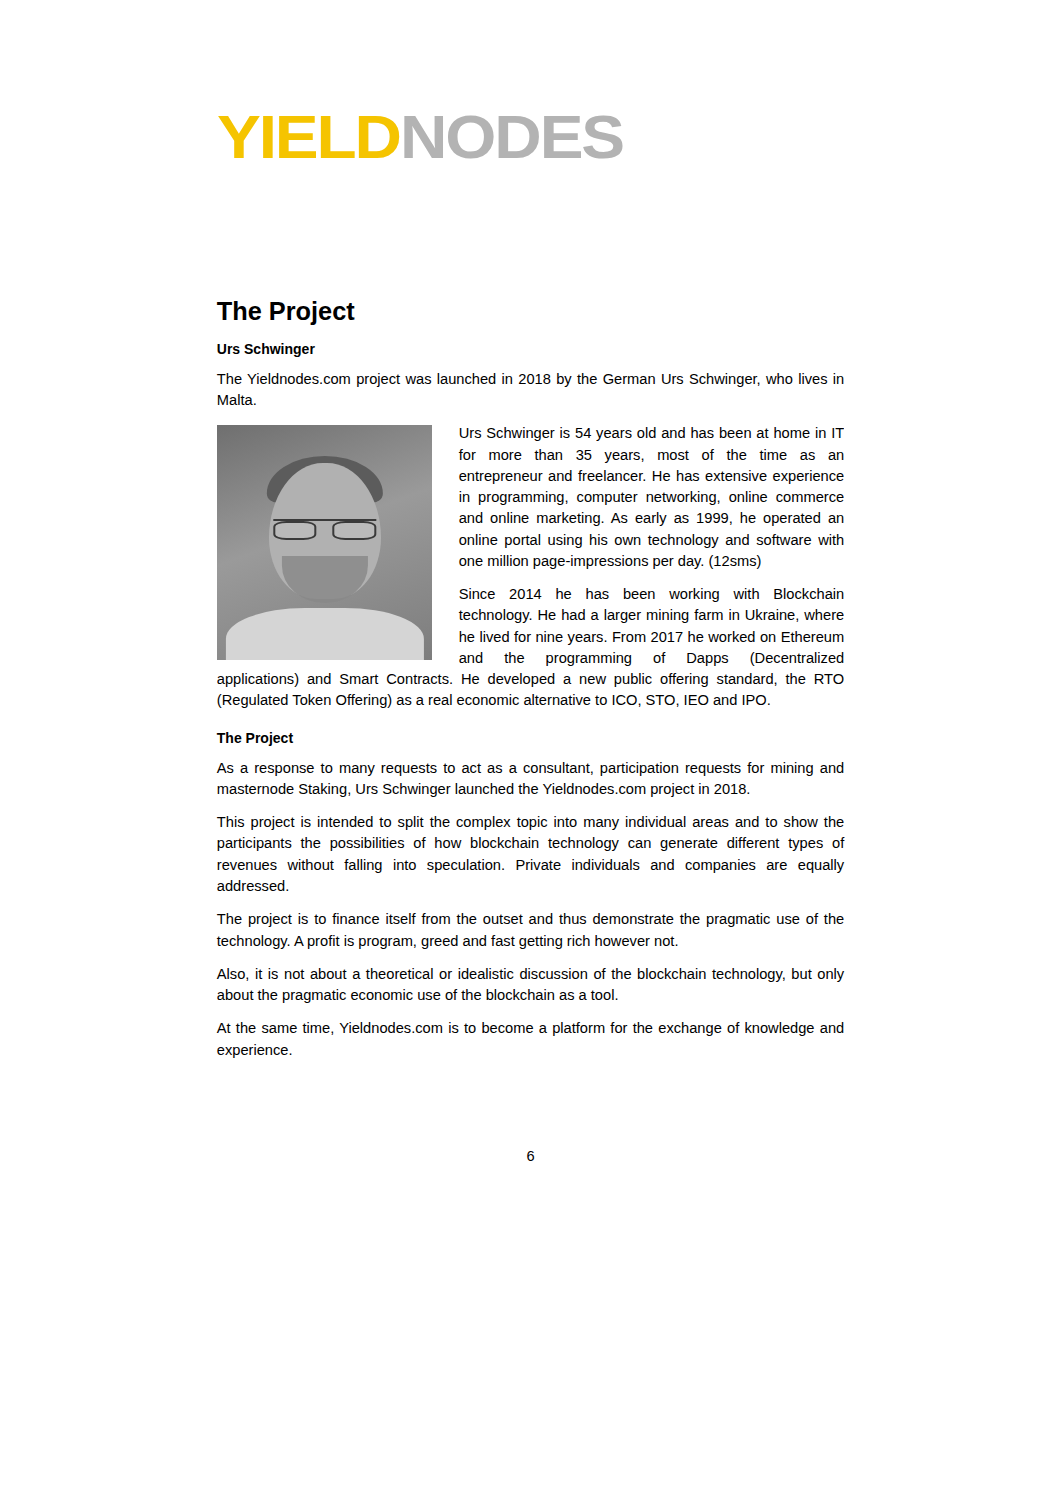YIELD NODES
The Project
Urs Schwinger
The Yieldnodes.com project was launched in 2018 by the German Urs Schwinger, who lives in Malta.
Urs Schwinger is 54 years old and has been at home in IT for more than 35 years, most of the time as an entrepreneur and freelancer. He has extensive experience in programming, computer networking, online commerce and online marketing. As early as 1999, he operated an online portal using his own technology and software with one million page-impressions per day. (12sms)
Since 2014 he has been working with Blockchain technology. He had a larger mining farm in Ukraine, where he lived for nine years. From 2017 he worked on Ethereum and the programming of Dapps (Decentralized applications) and Smart Contracts. He developed a new public offering standard, the RTO (Regulated Token Offering) as a real economic alternative to ICO, STO, IEO and IPO.
The Project
As a response to many requests to act as a consultant, participation requests for mining and masternode Staking, Urs Schwinger launched the Yieldnodes.com project in 2018.
This project is intended to split the complex topic into many individual areas and to show the participants the possibilities of how blockchain technology can generate different types of revenues without falling into speculation. Private individuals and companies are equally addressed.
The project is to finance itself from the outset and thus demonstrate the pragmatic use of the technology. A profit is program, greed and fast getting rich however not.
Also, it is not about a theoretical or idealistic discussion of the blockchain technology, but only about the pragmatic economic use of the blockchain as a tool.
At the same time, Yieldnodes.com is to become a platform for the exchange of knowledge and experience.
6